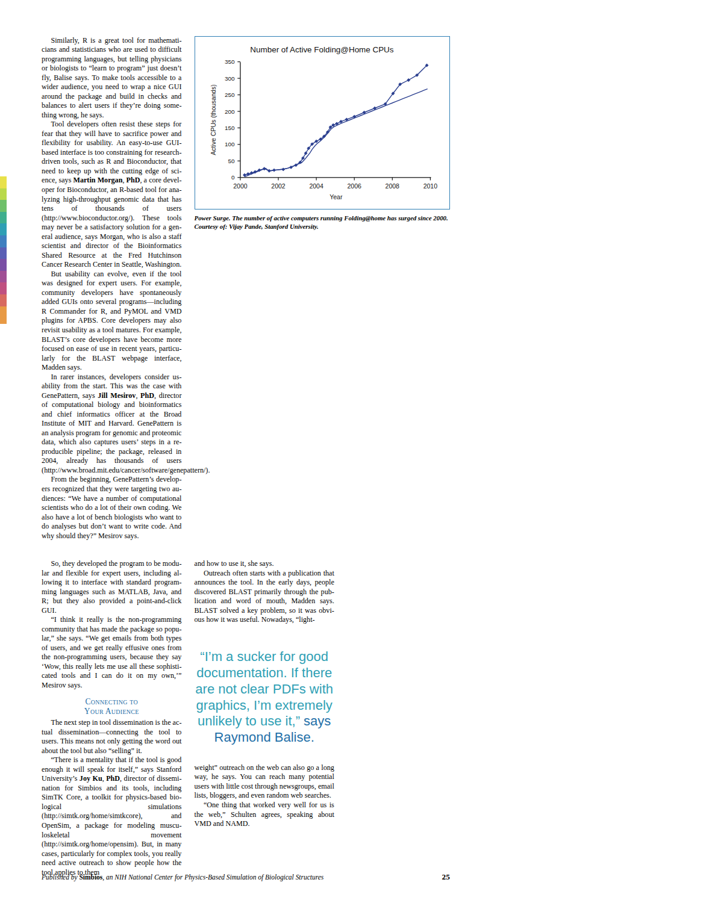Similarly, R is a great tool for mathematicians and statisticians who are used to difficult programming languages, but telling physicians or biologists to “learn to program” just doesn’t fly, Balise says. To make tools accessible to a wider audience, you need to wrap a nice GUI around the package and build in checks and balances to alert users if they’re doing something wrong, he says.
Tool developers often resist these steps for fear that they will have to sacrifice power and flexibility for usability. An easy-to-use GUI-based interface is too constraining for research-driven tools, such as R and Bioconductor, that need to keep up with the cutting edge of science, says Martin Morgan, PhD, a core developer for Bioconductor, an R-based tool for analyzing high-throughput genomic data that has tens of thousands of users (http://www.bioconductor.org/). These tools may never be a satisfactory solution for a general audience, says Morgan, who is also a staff scientist and director of the Bioinformatics Shared Resource at the Fred Hutchinson Cancer Research Center in Seattle, Washington.
But usability can evolve, even if the tool was designed for expert users. For example, community developers have spontaneously added GUIs onto several programs—including R Commander for R, and PyMOL and VMD plugins for APBS. Core developers may also revisit usability as a tool matures. For example, BLAST’s core developers have become more focused on ease of use in recent years, particularly for the BLAST webpage interface, Madden says.
In rarer instances, developers consider usability from the start. This was the case with GenePattern, says Jill Mesirov, PhD, director of computational biology and bioinformatics and chief informatics officer at the Broad Institute of MIT and Harvard. GenePattern is an analysis program for genomic and proteomic data, which also captures users’ steps in a reproducible pipeline; the package, released in 2004, already has thousands of users (http://www.broad.mit.edu/cancer/software/genepattern/).
From the beginning, GenePattern’s developers recognized that they were targeting two audiences: “We have a number of computational scientists who do a lot of their own coding. We also have a lot of bench biologists who want to do analyses but don’t want to write code. And why should they?” Mesirov says.
Number of Active Folding@Home CPUs 0 50 100 150 200 250 300 350 Active CPUs (thousands) 2000 2002 2004 2006 2008 2010 Year
Power Surge. The number of active computers running Folding@home has surged since 2000. Courtesy of: Vijay Pande, Stanford University.
So, they developed the program to be modular and flexible for expert users, including allowing it to interface with standard programming languages such as MATLAB, Java, and R; but they also provided a point-and-click GUI.
“I think it really is the non-programming community that has made the package so popular,” she says. “We get emails from both types of users, and we get really effusive ones from the non-programming users, because they say ‘Wow, this really lets me use all these sophisticated tools and I can do it on my own,’” Mesirov says.
Connecting to
Your Audience
The next step in tool dissemination is the actual dissemination—connecting the tool to users. This means not only getting the word out about the tool but also “selling” it.
“There is a mentality that if the tool is good enough it will speak for itself,” says Stanford University’s Joy Ku, PhD, director of dissemination for Simbios and its tools, including SimTK Core, a toolkit for physics-based biological simulations (http://simtk.org/home/simtkcore), and OpenSim, a package for modeling musculoskeletal movement (http://simtk.org/home/opensim). But, in many cases, particularly for complex tools, you really need active outreach to show people how the tool applies to them
and how to use it, she says.
Outreach often starts with a publication that announces the tool. In the early days, people discovered BLAST primarily through the publication and word of mouth, Madden says. BLAST solved a key problem, so it was obvious how it was useful. Nowadays, “light-
“I’m a sucker for good documentation. If there are not clear PDFs with graphics, I’m extremely unlikely to use it,” says Raymond Balise.
weight” outreach on the web can also go a long way, he says. You can reach many potential users with little cost through newsgroups, email lists, bloggers, and even random web searches.
“One thing that worked very well for us is the web,” Schulten agrees, speaking about VMD and NAMD.
Published by Simbios, an NIH National Center for Physics-Based Simulation of Biological Structures
25